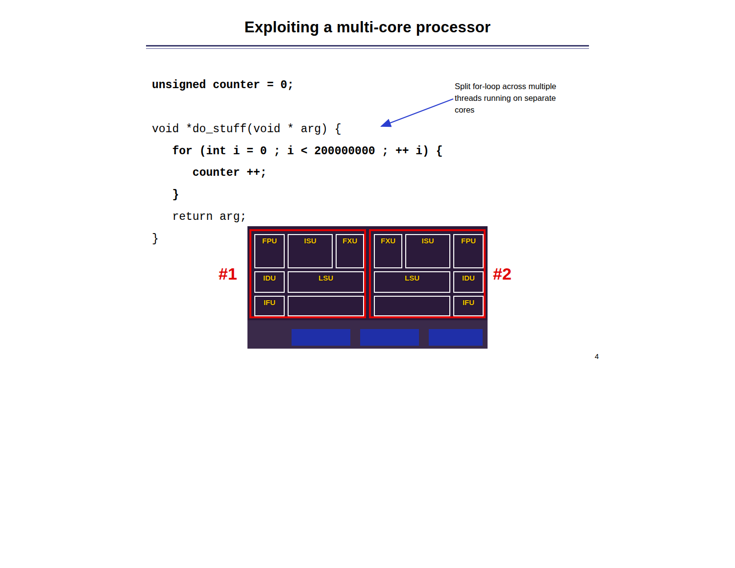Exploiting a multi-core processor
unsigned counter = 0; void *do_stuff(void * arg) { for (int i = 0 ; i < 200000000 ; ++ i) { counter ++; } return arg; }
Split for-loop across multiple threads running on separate cores
FPU
ISU
FXU
IDU
LSU
IFU
FXU
ISU
FPU
LSU
IDU
IFU
#1
#2
4